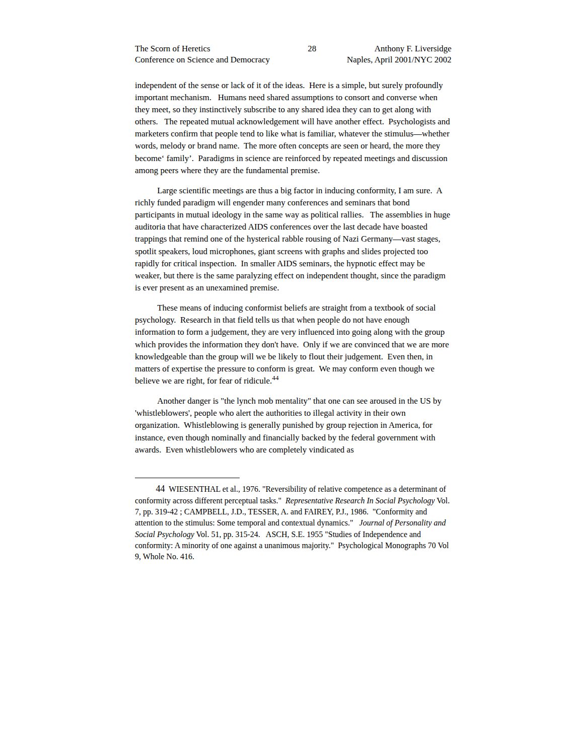| The Scorn of Heretics | 28 | Anthony F. Liversidge |
| Conference on Science and Democracy | | Naples, April 2001/NYC 2002 |
independent of the sense or lack of it of the ideas. Here is a simple, but surely profoundly important mechanism. Humans need shared assumptions to consort and converse when they meet, so they instinctively subscribe to any shared idea they can to get along with others. The repeated mutual acknowledgement will have another effect. Psychologists and marketers confirm that people tend to like what is familiar, whatever the stimulus—whether words, melody or brand name. The more often concepts are seen or heard, the more they become‘ family’. Paradigms in science are reinforced by repeated meetings and discussion among peers where they are the fundamental premise.
Large scientific meetings are thus a big factor in inducing conformity, I am sure. A richly funded paradigm will engender many conferences and seminars that bond participants in mutual ideology in the same way as political rallies. The assemblies in huge auditoria that have characterized AIDS conferences over the last decade have boasted trappings that remind one of the hysterical rabble rousing of Nazi Germany—vast stages, spotlit speakers, loud microphones, giant screens with graphs and slides projected too rapidly for critical inspection. In smaller AIDS seminars, the hypnotic effect may be weaker, but there is the same paralyzing effect on independent thought, since the paradigm is ever present as an unexamined premise.
These means of inducing conformist beliefs are straight from a textbook of social psychology. Research in that field tells us that when people do not have enough information to form a judgement, they are very influenced into going along with the group which provides the information they don't have. Only if we are convinced that we are more knowledgeable than the group will we be likely to flout their judgement. Even then, in matters of expertise the pressure to conform is great. We may conform even though we believe we are right, for fear of ridicule.44
Another danger is "the lynch mob mentality" that one can see aroused in the US by 'whistleblowers', people who alert the authorities to illegal activity in their own organization. Whistleblowing is generally punished by group rejection in America, for instance, even though nominally and financially backed by the federal government with awards. Even whistleblowers who are completely vindicated as
44 WIESENTHAL et al., 1976. "Reversibility of relative competence as a determinant of conformity across different perceptual tasks." Representative Research In Social Psychology Vol. 7, pp. 319-42 ; CAMPBELL, J.D., TESSER, A. and FAIREY, P.J., 1986. "Conformity and attention to the stimulus: Some temporal and contextual dynamics." Journal of Personality and Social Psychology Vol. 51, pp. 315-24. ASCH, S.E. 1955 "Studies of Independence and conformity: A minority of one against a unanimous majority." Psychological Monographs 70 Vol 9, Whole No. 416.